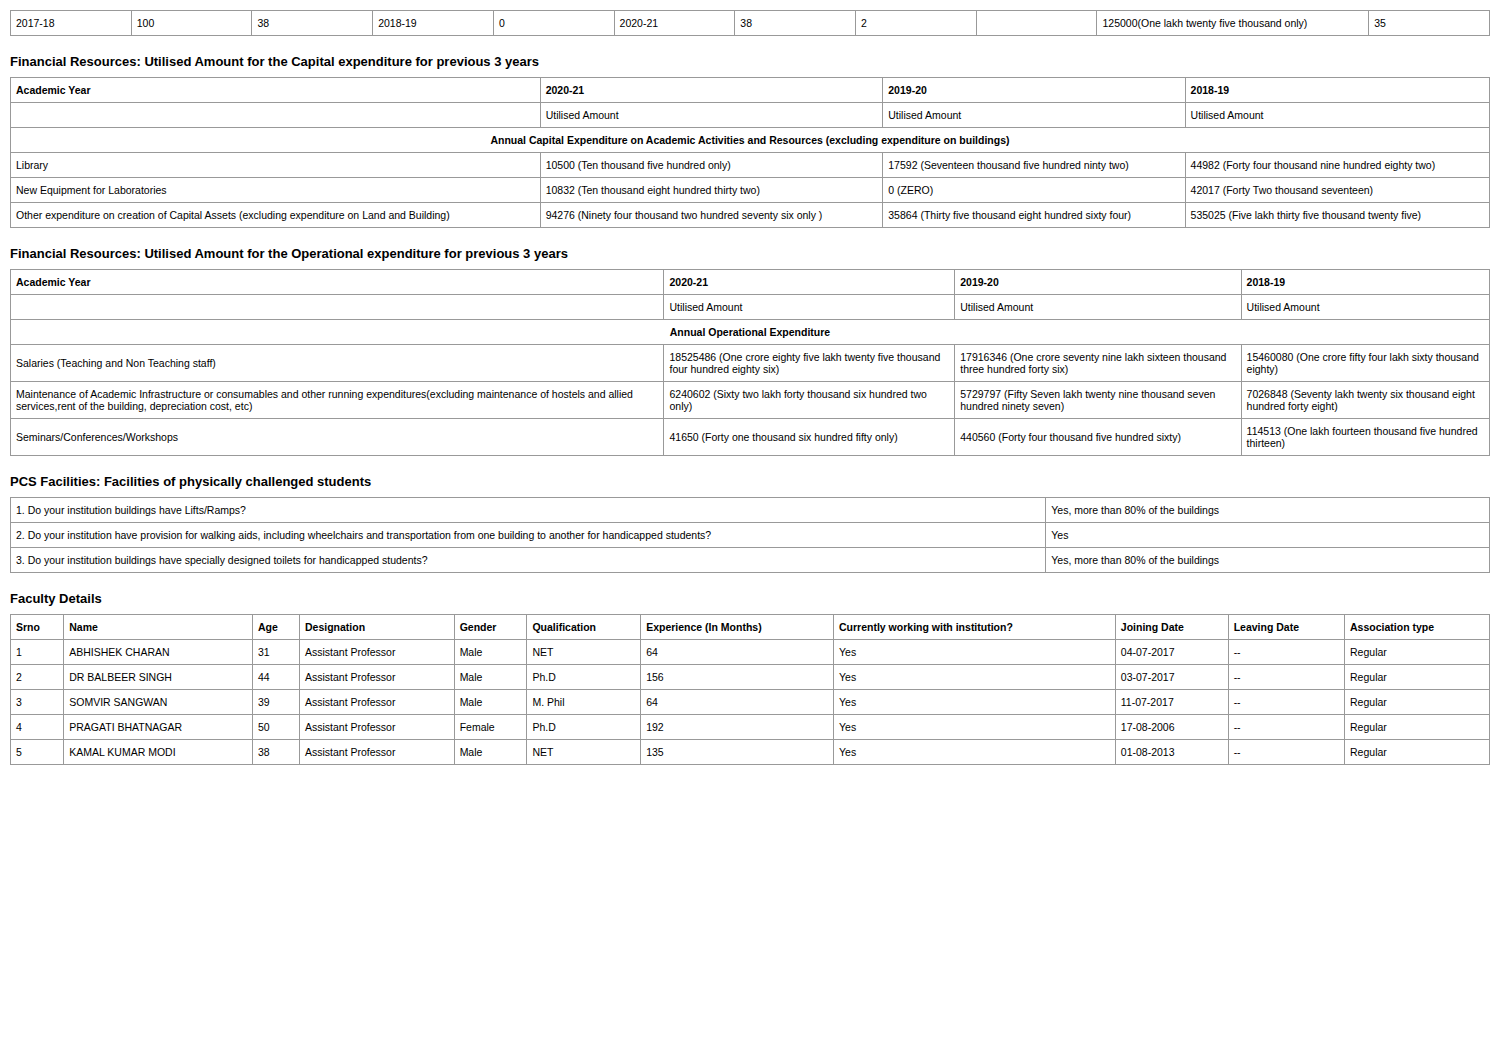| 2017-18 | 100 | 38 | 2018-19 | 0 | 2020-21 | 38 | 2 | | 125000(One lakh twenty five thousand only) | 35 |
Financial Resources: Utilised Amount for the Capital expenditure for previous 3 years
| Academic Year | 2020-21 | 2019-20 | 2018-19 |
| --- | --- | --- | --- |
| | Utilised Amount | Utilised Amount | Utilised Amount |
| Annual Capital Expenditure on Academic Activities and Resources (excluding expenditure on buildings) |
| Library | 10500 (Ten thousand five hundred only) | 17592 (Seventeen thousand five hundred ninty two) | 44982 (Forty four thousand nine hundred eighty two) |
| New Equipment for Laboratories | 10832 (Ten thousand eight hundred thirty two) | 0 (ZERO) | 42017 (Forty Two thousand seventeen) |
| Other expenditure on creation of Capital Assets (excluding expenditure on Land and Building) | 94276 (Ninety four thousand two hundred seventy six only ) | 35864 (Thirty five thousand eight hundred sixty four) | 535025 (Five lakh thirty five thousand twenty five) |
Financial Resources: Utilised Amount for the Operational expenditure for previous 3 years
| Academic Year | 2020-21 | 2019-20 | 2018-19 |
| --- | --- | --- | --- |
| | Utilised Amount | Utilised Amount | Utilised Amount |
| Annual Operational Expenditure |
| Salaries (Teaching and Non Teaching staff) | 18525486 (One crore eighty five lakh twenty five thousand four hundred eighty six) | 17916346 (One crore seventy nine lakh sixteen thousand three hundred forty six) | 15460080 (One crore fifty four lakh sixty thousand eighty) |
| Maintenance of Academic Infrastructure or consumables and other running expenditures(excluding maintenance of hostels and allied services,rent of the building, depreciation cost, etc) | 6240602 (Sixty two lakh forty thousand six hundred two only) | 5729797 (Fifty Seven lakh twenty nine thousand seven hundred ninety seven) | 7026848 (Seventy lakh twenty six thousand eight hundred forty eight) |
| Seminars/Conferences/Workshops | 41650 (Forty one thousand six hundred fifty only) | 440560 (Forty four thousand five hundred sixty) | 114513 (One lakh fourteen thousand five hundred thirteen) |
PCS Facilities: Facilities of physically challenged students
| 1. Do your institution buildings have Lifts/Ramps? | Yes, more than 80% of the buildings |
| 2. Do your institution have provision for walking aids, including wheelchairs and transportation from one building to another for handicapped students? | Yes |
| 3. Do your institution buildings have specially designed toilets for handicapped students? | Yes, more than 80% of the buildings |
Faculty Details
| Srno | Name | Age | Designation | Gender | Qualification | Experience (In Months) | Currently working with institution? | Joining Date | Leaving Date | Association type |
| --- | --- | --- | --- | --- | --- | --- | --- | --- | --- | --- |
| 1 | ABHISHEK CHARAN | 31 | Assistant Professor | Male | NET | 64 | Yes | 04-07-2017 | -- | Regular |
| 2 | DR BALBEER SINGH | 44 | Assistant Professor | Male | Ph.D | 156 | Yes | 03-07-2017 | -- | Regular |
| 3 | SOMVIR SANGWAN | 39 | Assistant Professor | Male | M. Phil | 64 | Yes | 11-07-2017 | -- | Regular |
| 4 | PRAGATI BHATNAGAR | 50 | Assistant Professor | Female | Ph.D | 192 | Yes | 17-08-2006 | -- | Regular |
| 5 | KAMAL KUMAR MODI | 38 | Assistant Professor | Male | NET | 135 | Yes | 01-08-2013 | -- | Regular |